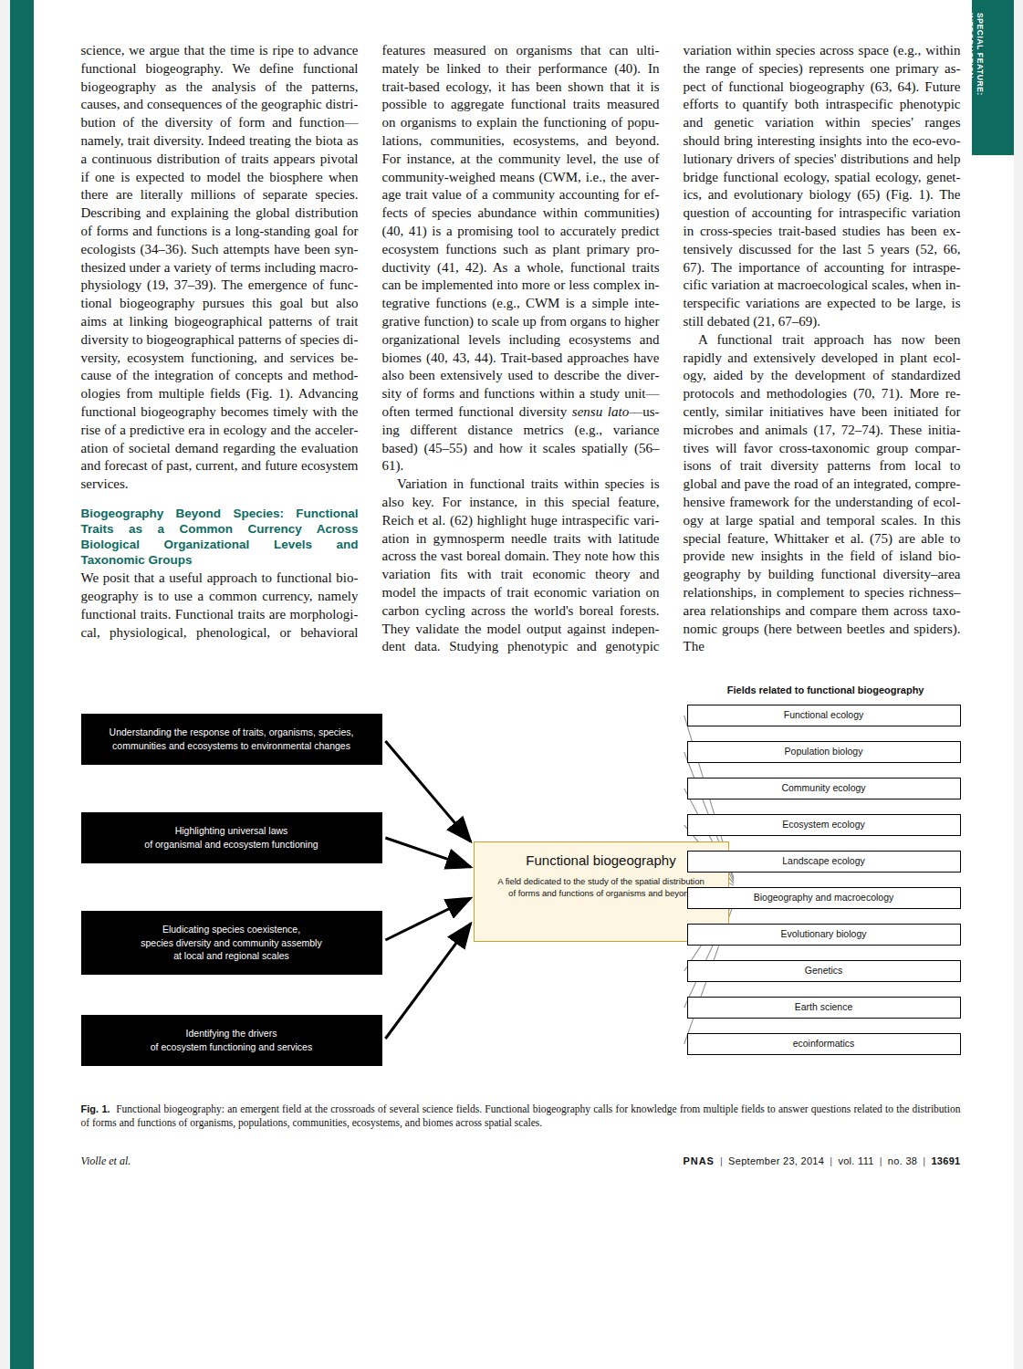SPECIAL FEATURE:
INTRODUCTION
science, we argue that the time is ripe to advance functional biogeography. We define functional biogeography as the analysis of the patterns, causes, and consequences of the geographic distribution of the diversity of form and function—namely, trait diversity. Indeed treating the biota as a continuous distribution of traits appears pivotal if one is expected to model the biosphere when there are literally millions of separate species. Describing and explaining the global distribution of forms and functions is a long-standing goal for ecologists (34–36). Such attempts have been synthesized under a variety of terms including macrophysiology (19, 37–39). The emergence of functional biogeography pursues this goal but also aims at linking biogeographical patterns of trait diversity to biogeographical patterns of species diversity, ecosystem functioning, and services because of the integration of concepts and methodologies from multiple fields (Fig. 1). Advancing functional biogeography becomes timely with the rise of a predictive era in ecology and the acceleration of societal demand regarding the evaluation and forecast of past, current, and future ecosystem services.
Biogeography Beyond Species: Functional Traits as a Common Currency Across Biological Organizational Levels and Taxonomic Groups
We posit that a useful approach to functional biogeography is to use a common currency, namely functional traits. Functional traits are morphological, physiological, phenological, or behavioral features measured on organisms that can ultimately be linked to their performance (40). In trait-based ecology, it has been shown that it is possible to aggregate functional traits measured on organisms to explain the functioning of populations, communities, ecosystems, and beyond. For instance, at the community level, the use of community-weighed means (CWM, i.e., the average trait value of a community accounting for effects of species abundance within communities) (40, 41) is a promising tool to accurately predict ecosystem functions such as plant primary productivity (41, 42). As a whole, functional traits can be implemented into more or less complex integrative functions (e.g., CWM is a simple integrative function) to scale up from organs to higher organizational levels including ecosystems and biomes (40, 43, 44). Trait-based approaches have also been extensively used to describe the diversity of forms and functions within a study unit—often termed functional diversity sensu lato—using different distance metrics (e.g., variance based) (45–55) and how it scales spatially (56–61).
Variation in functional traits within species is also key. For instance, in this special feature, Reich et al. (62) highlight huge intraspecific variation in gymnosperm needle traits with latitude across the vast boreal domain. They note how this variation fits with trait economic theory and model the impacts of trait economic variation on carbon cycling across the world's boreal forests. They validate the model output against independent data. Studying phenotypic and genotypic variation within species across space (e.g., within the range of species) represents one primary aspect of functional biogeography (63, 64). Future efforts to quantify both intraspecific phenotypic and genetic variation within species' ranges should bring interesting insights into the eco-evolutionary drivers of species' distributions and help bridge functional ecology, spatial ecology, genetics, and evolutionary biology (65) (Fig. 1). The question of accounting for intraspecific variation in cross-species trait-based studies has been extensively discussed for the last 5 years (52, 66, 67). The importance of accounting for intraspecific variation at macroecological scales, when interspecific variations are expected to be large, is still debated (21, 67–69).
A functional trait approach has now been rapidly and extensively developed in plant ecology, aided by the development of standardized protocols and methodologies (70, 71). More recently, similar initiatives have been initiated for microbes and animals (17, 72–74). These initiatives will favor cross-taxonomic group comparisons of trait diversity patterns from local to global and pave the road of an integrated, comprehensive framework for the understanding of ecology at large spatial and temporal scales. In this special feature, Whittaker et al. (75) are able to provide new insights in the field of island biogeography by building functional diversity–area relationships, in complement to species richness–area relationships and compare them across taxonomic groups (here between beetles and spiders). The
Fields related to functional biogeography
Understanding the response of traits, organisms, species, communities and ecosystems to environmental changes
Highlighting universal laws
of organismal and ecosystem functioning
Eludicating species coexistence,
species diversity and community assembly
at local and regional scales
Identifying the drivers
of ecosystem functioning and services
Functional biogeography
A field dedicated to the study of the spatial distribution
of forms and functions of organisms and beyond
Functional ecology
Population biology
Community ecology
Ecosystem ecology
Landscape ecology
Biogeography and macroecology
Evolutionary biology
Genetics
Earth science
ecoinformatics
Fig. 1. Functional biogeography: an emergent field at the crossroads of several science fields. Functional biogeography calls for knowledge from multiple fields to answer questions related to the distribution of forms and functions of organisms, populations, communities, ecosystems, and biomes across spatial scales.
Violle et al.
PNAS|September 23, 2014|vol. 111|no. 38|13691